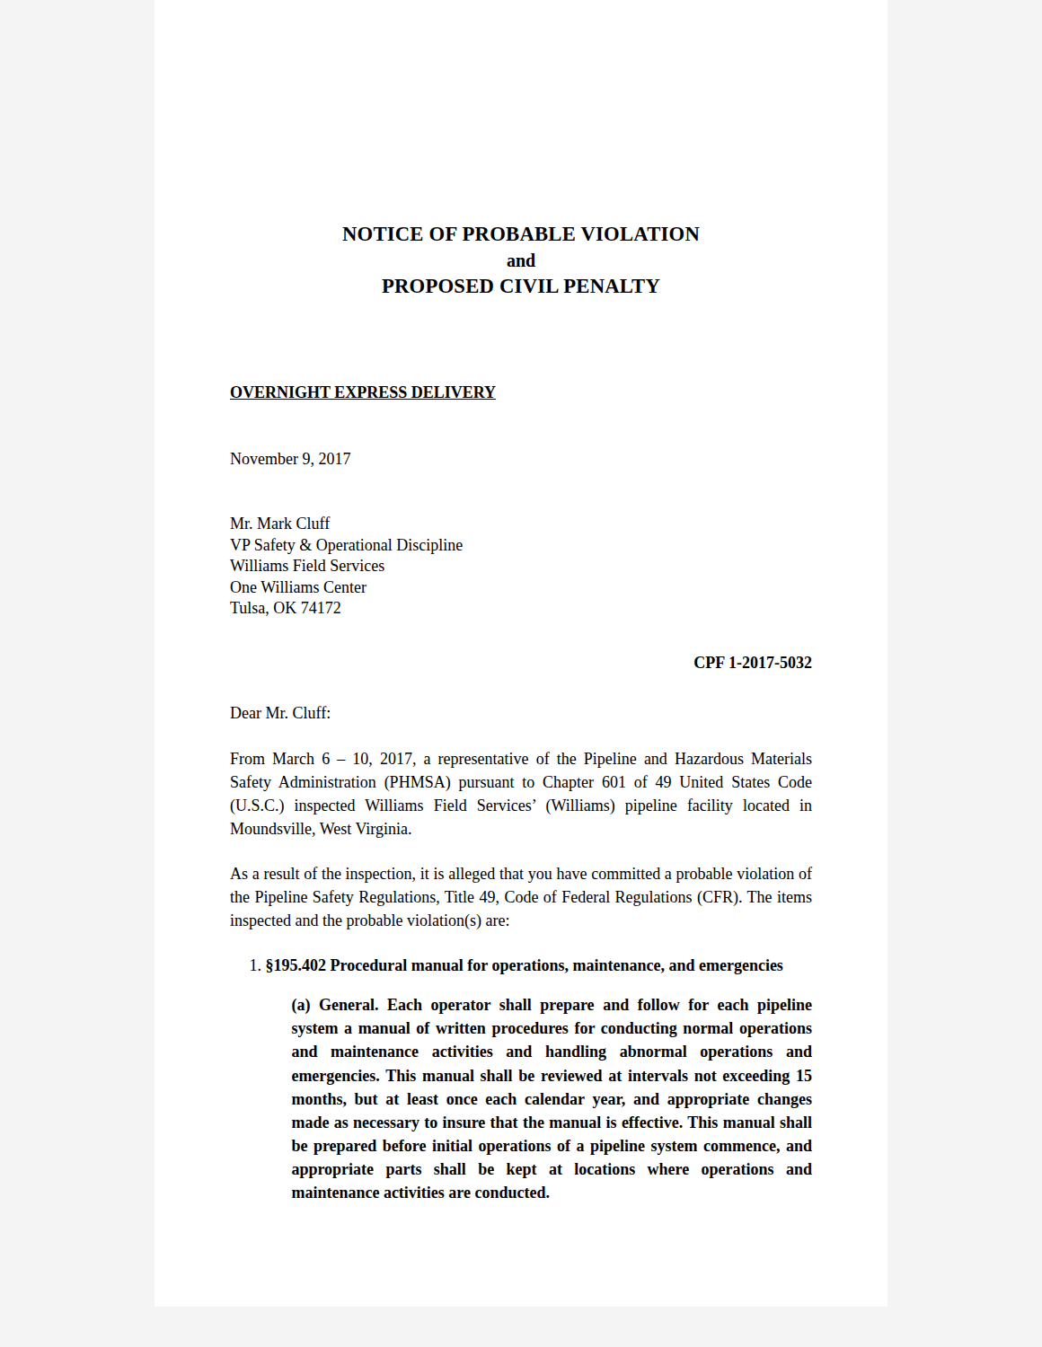NOTICE OF PROBABLE VIOLATION
and
PROPOSED CIVIL PENALTY
OVERNIGHT EXPRESS DELIVERY
November 9, 2017
Mr. Mark Cluff
VP Safety & Operational Discipline
Williams Field Services
One Williams Center
Tulsa, OK 74172
CPF 1-2017-5032
Dear Mr. Cluff:
From March 6 – 10, 2017, a representative of the Pipeline and Hazardous Materials Safety Administration (PHMSA) pursuant to Chapter 601 of 49 United States Code (U.S.C.) inspected Williams Field Services’ (Williams) pipeline facility located in Moundsville, West Virginia.
As a result of the inspection, it is alleged that you have committed a probable violation of the Pipeline Safety Regulations, Title 49, Code of Federal Regulations (CFR). The items inspected and the probable violation(s) are:
§195.402 Procedural manual for operations, maintenance, and emergencies
(a) General. Each operator shall prepare and follow for each pipeline system a manual of written procedures for conducting normal operations and maintenance activities and handling abnormal operations and emergencies. This manual shall be reviewed at intervals not exceeding 15 months, but at least once each calendar year, and appropriate changes made as necessary to insure that the manual is effective. This manual shall be prepared before initial operations of a pipeline system commence, and appropriate parts shall be kept at locations where operations and maintenance activities are conducted.